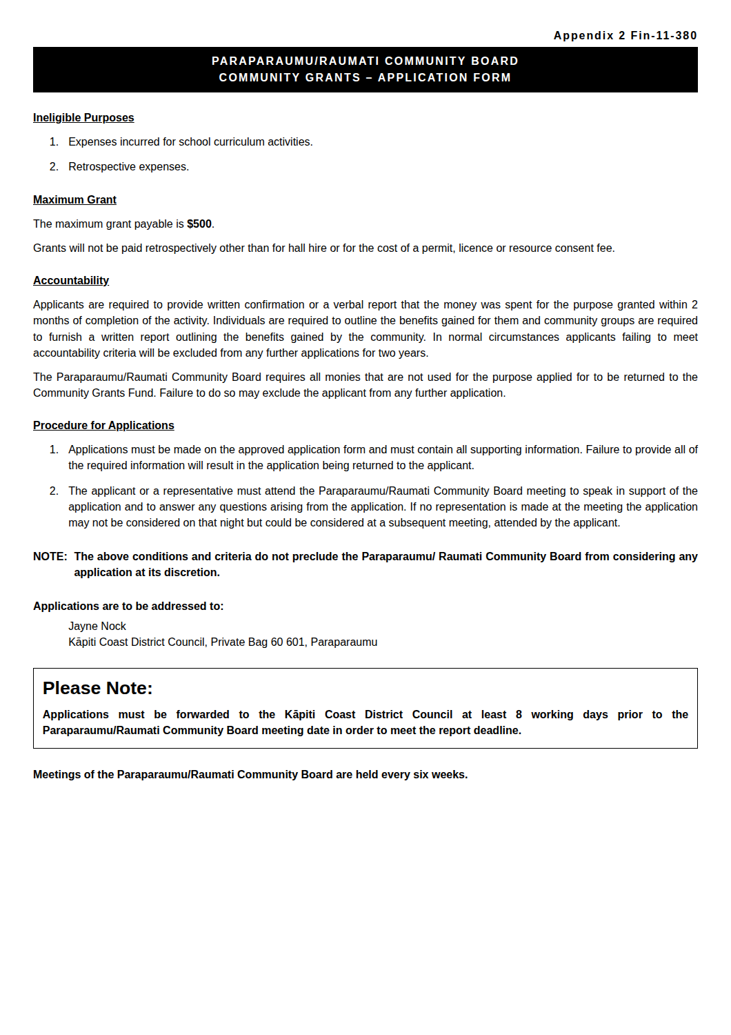Appendix 2 Fin-11-380
PARAPARAUMU/RAUMATI COMMUNITY BOARD
COMMUNITY GRANTS – APPLICATION FORM
Ineligible Purposes
Expenses incurred for school curriculum activities.
Retrospective expenses.
Maximum Grant
The maximum grant payable is $500.
Grants will not be paid retrospectively other than for hall hire or for the cost of a permit, licence or resource consent fee.
Accountability
Applicants are required to provide written confirmation or a verbal report that the money was spent for the purpose granted within 2 months of completion of the activity. Individuals are required to outline the benefits gained for them and community groups are required to furnish a written report outlining the benefits gained by the community. In normal circumstances applicants failing to meet accountability criteria will be excluded from any further applications for two years.
The Paraparaumu/Raumati Community Board requires all monies that are not used for the purpose applied for to be returned to the Community Grants Fund. Failure to do so may exclude the applicant from any further application.
Procedure for Applications
Applications must be made on the approved application form and must contain all supporting information. Failure to provide all of the required information will result in the application being returned to the applicant.
The applicant or a representative must attend the Paraparaumu/Raumati Community Board meeting to speak in support of the application and to answer any questions arising from the application. If no representation is made at the meeting the application may not be considered on that night but could be considered at a subsequent meeting, attended by the applicant.
NOTE: The above conditions and criteria do not preclude the Paraparaumu/ Raumati Community Board from considering any application at its discretion.
Applications are to be addressed to:
Jayne Nock
Kāpiti Coast District Council, Private Bag 60 601, Paraparaumu
Please Note:
Applications must be forwarded to the Kāpiti Coast District Council at least 8 working days prior to the Paraparaumu/Raumati Community Board meeting date in order to meet the report deadline.
Meetings of the Paraparaumu/Raumati Community Board are held every six weeks.